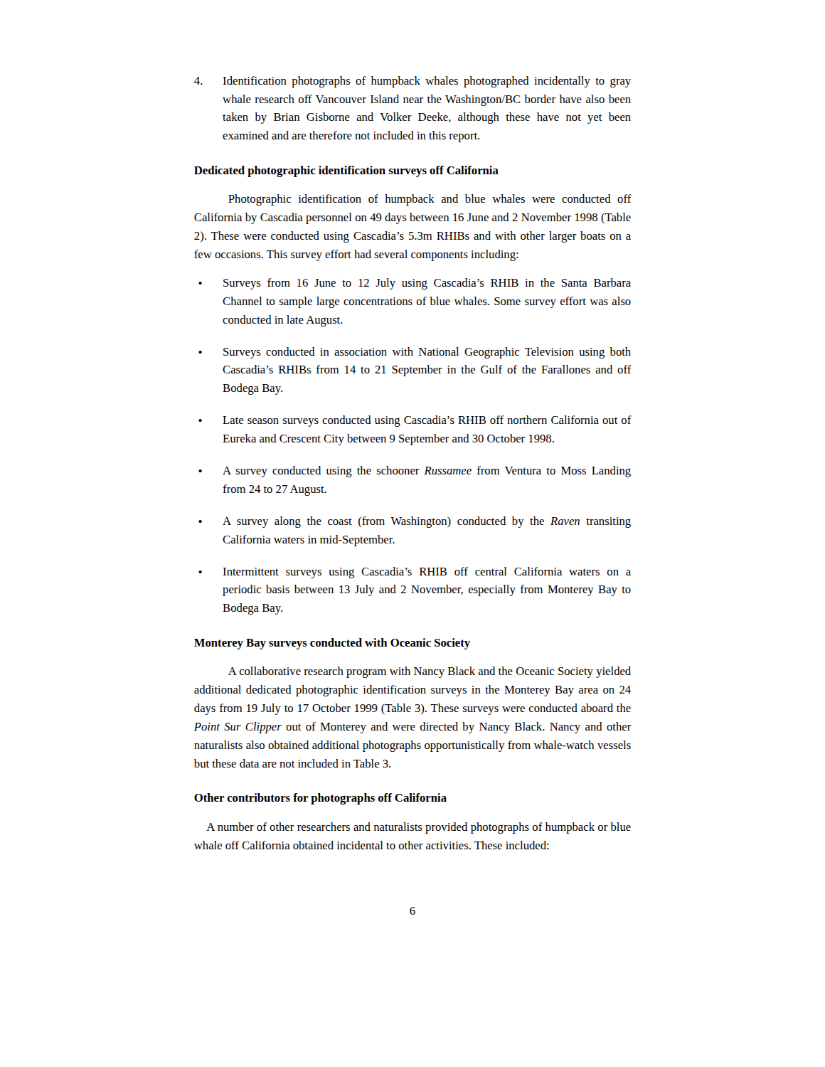4. Identification photographs of humpback whales photographed incidentally to gray whale research off Vancouver Island near the Washington/BC border have also been taken by Brian Gisborne and Volker Deeke, although these have not yet been examined and are therefore not included in this report.
Dedicated photographic identification surveys off California
Photographic identification of humpback and blue whales were conducted off California by Cascadia personnel on 49 days between 16 June and 2 November 1998 (Table 2). These were conducted using Cascadia’s 5.3m RHIBs and with other larger boats on a few occasions. This survey effort had several components including:
Surveys from 16 June to 12 July using Cascadia’s RHIB in the Santa Barbara Channel to sample large concentrations of blue whales. Some survey effort was also conducted in late August.
Surveys conducted in association with National Geographic Television using both Cascadia’s RHIBs from 14 to 21 September in the Gulf of the Farallones and off Bodega Bay.
Late season surveys conducted using Cascadia’s RHIB off northern California out of Eureka and Crescent City between 9 September and 30 October 1998.
A survey conducted using the schooner Russamee from Ventura to Moss Landing from 24 to 27 August.
A survey along the coast (from Washington) conducted by the Raven transiting California waters in mid-September.
Intermittent surveys using Cascadia’s RHIB off central California waters on a periodic basis between 13 July and 2 November, especially from Monterey Bay to Bodega Bay.
Monterey Bay surveys conducted with Oceanic Society
A collaborative research program with Nancy Black and the Oceanic Society yielded additional dedicated photographic identification surveys in the Monterey Bay area on 24 days from 19 July to 17 October 1999 (Table 3). These surveys were conducted aboard the Point Sur Clipper out of Monterey and were directed by Nancy Black. Nancy and other naturalists also obtained additional photographs opportunistically from whale-watch vessels but these data are not included in Table 3.
Other contributors for photographs off California
A number of other researchers and naturalists provided photographs of humpback or blue whale off California obtained incidental to other activities. These included:
6